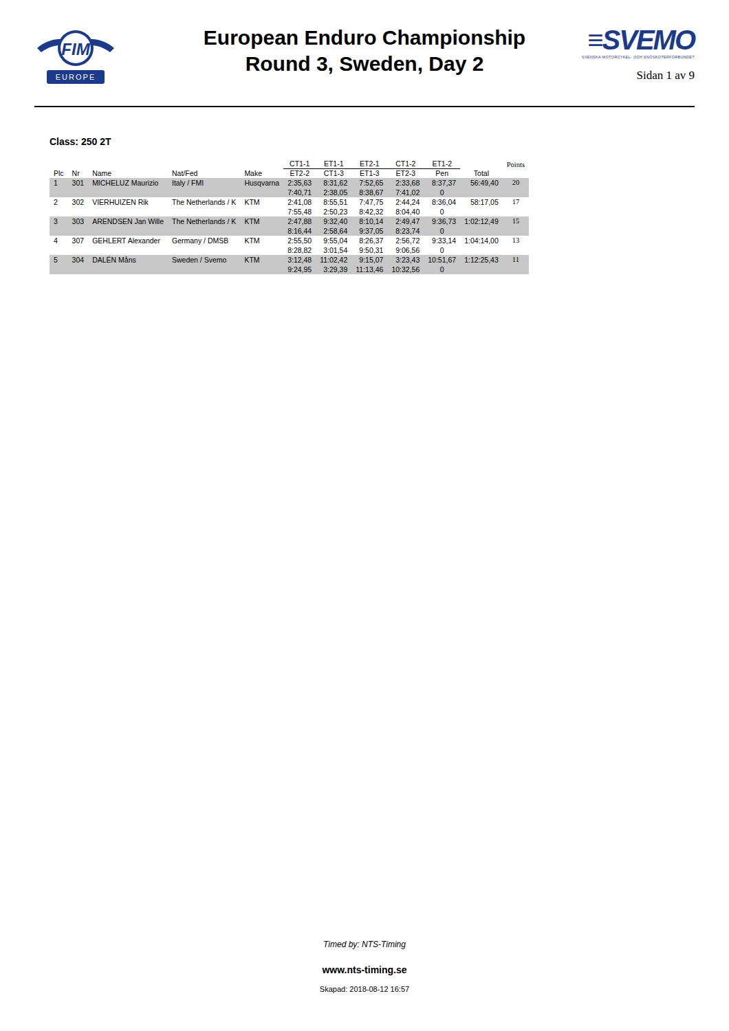FIM EUROPE
European Enduro Championship
Round 3, Sweden, Day 2
≡SVEMO
SVENSKA MOTORCYKEL- OCH SNÖSKOTERFÖRBUNDET
Sidan 1 av 9
Class: 250 2T
| | | | | | CT1-1 | ET1-1 | ET2-1 | CT1-2 | ET1-2 | | Points |
| --- | --- | --- | --- | --- | --- | --- | --- | --- | --- | --- | --- |
| Plc | Nr | Name | Nat/Fed | Make | ET2-2 | CT1-3 | ET1-3 | ET2-3 | Pen | Total | |
| 1 | 301 | MICHELUZ Maurizio | Italy / FMI | Husqvarna | 2:35,63 | 8:31,62 | 7:52,65 | 2:33,68 | 8:37,37 | 56:49,40 | 20 |
| | | | | | 7:40,71 | 2:38,05 | 8:38,67 | 7:41,02 | 0 | |
| 2 | 302 | VIERHUIZEN Rik | The Netherlands / K | KTM | 2:41,08 | 8:55,51 | 7:47,75 | 2:44,24 | 8:36,04 | 58:17,05 | 17 |
| | | | | | 7:55,48 | 2:50,23 | 8:42,32 | 8:04,40 | 0 | |
| 3 | 303 | ARENDSEN Jan Wille | The Netherlands / K | KTM | 2:47,88 | 9:32,40 | 8:10,14 | 2:49,47 | 9:36,73 | 1:02:12,49 | 15 |
| | | | | | 8:16,44 | 2:58,64 | 9:37,05 | 8:23,74 | 0 | |
| 4 | 307 | GEHLERT Alexander | Germany / DMSB | KTM | 2:55,50 | 9:55,04 | 8:26,37 | 2:56,72 | 9:33,14 | 1:04:14,00 | 13 |
| | | | | | 8:28,82 | 3:01,54 | 9:50,31 | 9:06,56 | 0 | |
| 5 | 304 | DALÉN Måns | Sweden / Svemo | KTM | 3:12,48 | 11:02,42 | 9:15,07 | 3:23,43 | 10:51,67 | 1:12:25,43 | 11 |
| | | | | | 9:24,95 | 3:29,39 | 11:13,46 | 10:32,56 | 0 | |
Timed by: NTS-Timing
www.nts-timing.se
Skapad: 2018-08-12 16:57